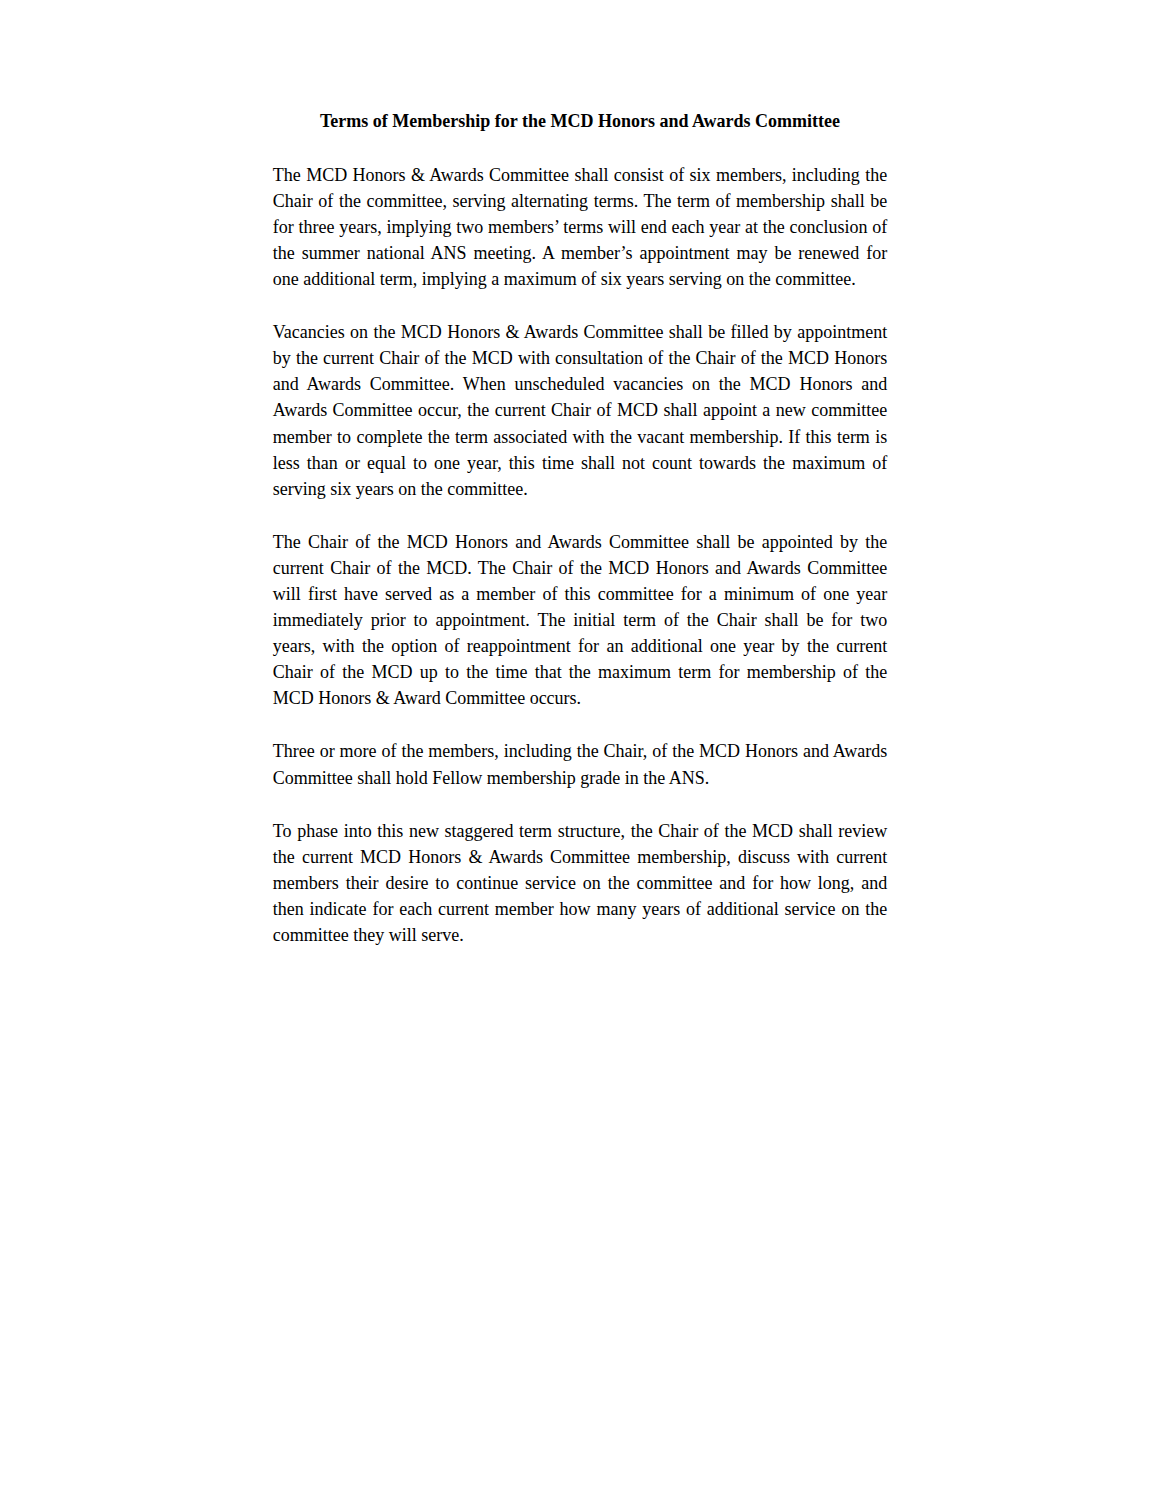Terms of Membership for the MCD Honors and Awards Committee
The MCD Honors & Awards Committee shall consist of six members, including the Chair of the committee, serving alternating terms. The term of membership shall be for three years, implying two members’ terms will end each year at the conclusion of the summer national ANS meeting. A member’s appointment may be renewed for one additional term, implying a maximum of six years serving on the committee.
Vacancies on the MCD Honors & Awards Committee shall be filled by appointment by the current Chair of the MCD with consultation of the Chair of the MCD Honors and Awards Committee. When unscheduled vacancies on the MCD Honors and Awards Committee occur, the current Chair of MCD shall appoint a new committee member to complete the term associated with the vacant membership. If this term is less than or equal to one year, this time shall not count towards the maximum of serving six years on the committee.
The Chair of the MCD Honors and Awards Committee shall be appointed by the current Chair of the MCD. The Chair of the MCD Honors and Awards Committee will first have served as a member of this committee for a minimum of one year immediately prior to appointment. The initial term of the Chair shall be for two years, with the option of reappointment for an additional one year by the current Chair of the MCD up to the time that the maximum term for membership of the MCD Honors & Award Committee occurs.
Three or more of the members, including the Chair, of the MCD Honors and Awards Committee shall hold Fellow membership grade in the ANS.
To phase into this new staggered term structure, the Chair of the MCD shall review the current MCD Honors & Awards Committee membership, discuss with current members their desire to continue service on the committee and for how long, and then indicate for each current member how many years of additional service on the committee they will serve.